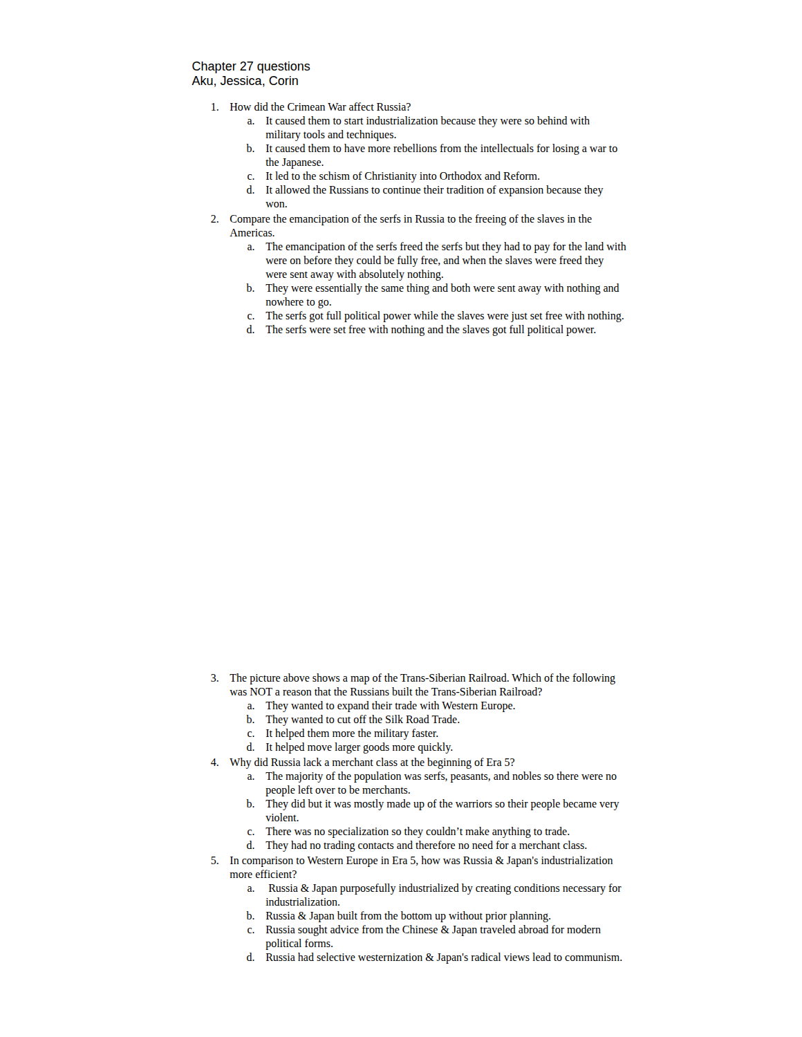Chapter 27 questions
Aku, Jessica, Corin
How did the Crimean War affect Russia?
It caused them to start industrialization because they were so behind with military tools and techniques.
It caused them to have more rebellions from the intellectuals for losing a war to the Japanese.
It led to the schism of Christianity into Orthodox and Reform.
It allowed the Russians to continue their tradition of expansion because they won.
Compare the emancipation of the serfs in Russia to the freeing of the slaves in the Americas.
The emancipation of the serfs freed the serfs but they had to pay for the land with were on before they could be fully free, and when the slaves were freed they were sent away with absolutely nothing.
They were essentially the same thing and both were sent away with nothing and nowhere to go.
The serfs got full political power while the slaves were just set free with nothing.
The serfs were set free with nothing and the slaves got full political power.
The picture above shows a map of the Trans-Siberian Railroad. Which of the following was NOT a reason that the Russians built the Trans-Siberian Railroad?
They wanted to expand their trade with Western Europe.
They wanted to cut off the Silk Road Trade.
It helped them more the military faster.
It helped move larger goods more quickly.
Why did Russia lack a merchant class at the beginning of Era 5?
The majority of the population was serfs, peasants, and nobles so there were no people left over to be merchants.
They did but it was mostly made up of the warriors so their people became very violent.
There was no specialization so they couldn’t make anything to trade.
They had no trading contacts and therefore no need for a merchant class.
In comparison to Western Europe in Era 5, how was Russia & Japan's industrialization more efficient?
Russia & Japan purposefully industrialized by creating conditions necessary for industrialization.
Russia & Japan built from the bottom up without prior planning.
Russia sought advice from the Chinese & Japan traveled abroad for modern political forms.
Russia had selective westernization & Japan's radical views lead to communism.